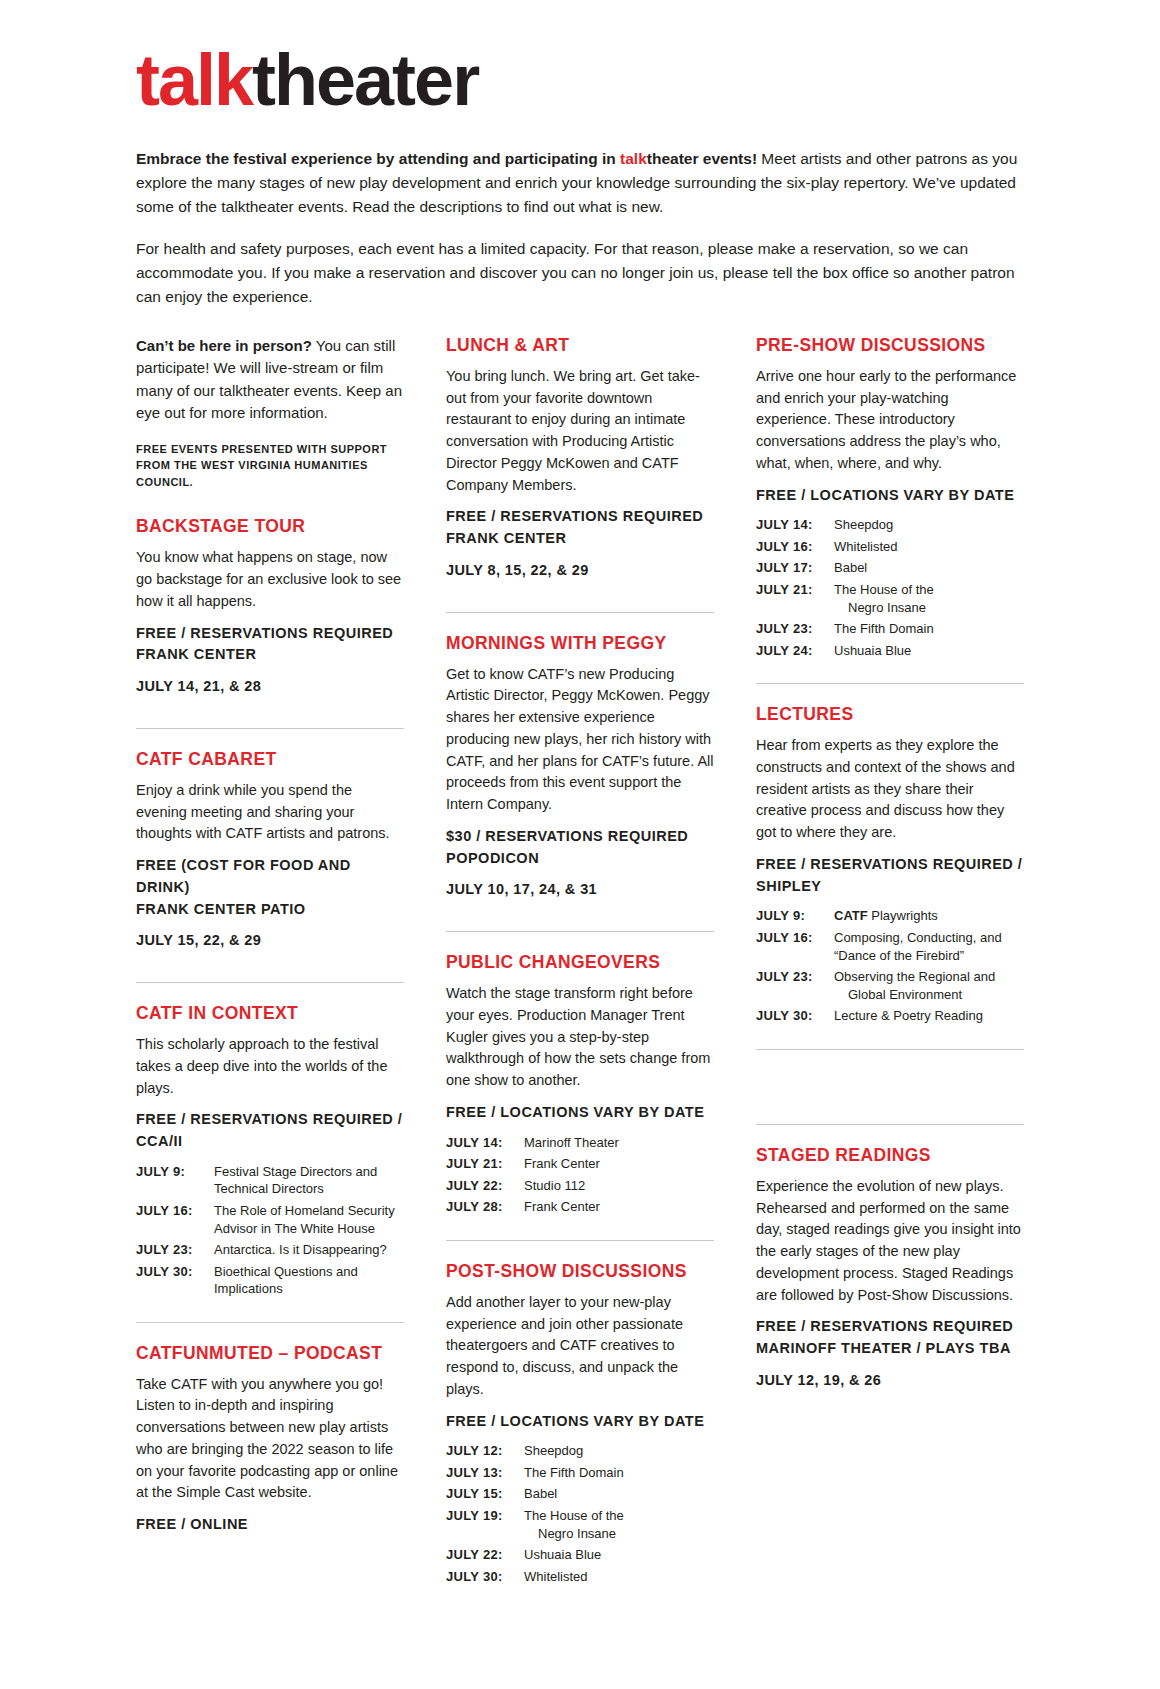talk theater
Embrace the festival experience by attending and participating in talktheater events! Meet artists and other patrons as you explore the many stages of new play development and enrich your knowledge surrounding the six-play repertory. We’ve updated some of the talktheater events. Read the descriptions to find out what is new.
For health and safety purposes, each event has a limited capacity. For that reason, please make a reservation, so we can accommodate you. If you make a reservation and discover you can no longer join us, please tell the box office so another patron can enjoy the experience.
Can’t be here in person? You can still participate! We will live-stream or film many of our talktheater events. Keep an eye out for more information.
FREE EVENTS PRESENTED WITH SUPPORT FROM THE WEST VIRGINIA HUMANITIES COUNCIL.
Backstage Tour
You know what happens on stage, now go backstage for an exclusive look to see how it all happens.
FREE / RESERVATIONS REQUIRED
FRANK CENTER
JULY 14, 21, & 28
CATF Cabaret
Enjoy a drink while you spend the evening meeting and sharing your thoughts with CATF artists and patrons.
FREE (COST FOR FOOD AND DRINK)
FRANK CENTER PATIO
JULY 15, 22, & 29
CATF in Context
This scholarly approach to the festival takes a deep dive into the worlds of the plays.
FREE / RESERVATIONS REQUIRED / CCA/II
| JULY 9: | Festival Stage Directors and Technical Directors |
| JULY 16: | The Role of Homeland Security Advisor in The White House |
| JULY 23: | Antarctica. Is it Disappearing? |
| JULY 30: | Bioethical Questions and Implications |
CATFunmuted – Podcast
Take CATF with you anywhere you go! Listen to in-depth and inspiring conversations between new play artists who are bringing the 2022 season to life on your favorite podcasting app or online at the Simple Cast website.
FREE / ONLINE
Lunch & Art
You bring lunch. We bring art. Get take-out from your favorite downtown restaurant to enjoy during an intimate conversation with Producing Artistic Director Peggy McKowen and CATF Company Members.
FREE / RESERVATIONS REQUIRED
FRANK CENTER
JULY 8, 15, 22, & 29
Mornings with Peggy
Get to know CATF’s new Producing Artistic Director, Peggy McKowen. Peggy shares her extensive experience producing new plays, her rich history with CATF, and her plans for CATF’s future. All proceeds from this event support the Intern Company.
$30 / RESERVATIONS REQUIRED
POPODICON
JULY 10, 17, 24, & 31
Public Changeovers
Watch the stage transform right before your eyes. Production Manager Trent Kugler gives you a step-by-step walkthrough of how the sets change from one show to another.
FREE / LOCATIONS VARY BY DATE
| JULY 14: | Marinoff Theater |
| JULY 21: | Frank Center |
| JULY 22: | Studio 112 |
| JULY 28: | Frank Center |
Post-Show Discussions
Add another layer to your new-play experience and join other passionate theatergoers and CATF creatives to respond to, discuss, and unpack the plays.
FREE / LOCATIONS VARY BY DATE
| JULY 12: | Sheepdog |
| JULY 13: | The Fifth Domain |
| JULY 15: | Babel |
| JULY 19: | The House of the Negro Insane |
| JULY 22: | Ushuaia Blue |
| JULY 30: | Whitelisted |
Pre-Show Discussions
Arrive one hour early to the performance and enrich your play-watching experience. These introductory conversations address the play’s who, what, when, where, and why.
FREE / LOCATIONS VARY BY DATE
| JULY 14: | Sheepdog |
| JULY 16: | Whitelisted |
| JULY 17: | Babel |
| JULY 21: | The House of the Negro Insane |
| JULY 23: | The Fifth Domain |
| JULY 24: | Ushuaia Blue |
Lectures
Hear from experts as they explore the constructs and context of the shows and resident artists as they share their creative process and discuss how they got to where they are.
FREE / RESERVATIONS REQUIRED / SHIPLEY
| JULY 9: | CATF Playwrights |
| JULY 16: | Composing, Conducting, and “Dance of the Firebird” |
| JULY 23: | Observing the Regional and Global Environment |
| JULY 30: | Lecture & Poetry Reading |
Staged Readings
Experience the evolution of new plays. Rehearsed and performed on the same day, staged readings give you insight into the early stages of the new play development process. Staged Readings are followed by Post-Show Discussions.
FREE / RESERVATIONS REQUIRED
MARINOFF THEATER / PLAYS TBA
JULY 12, 19, & 26